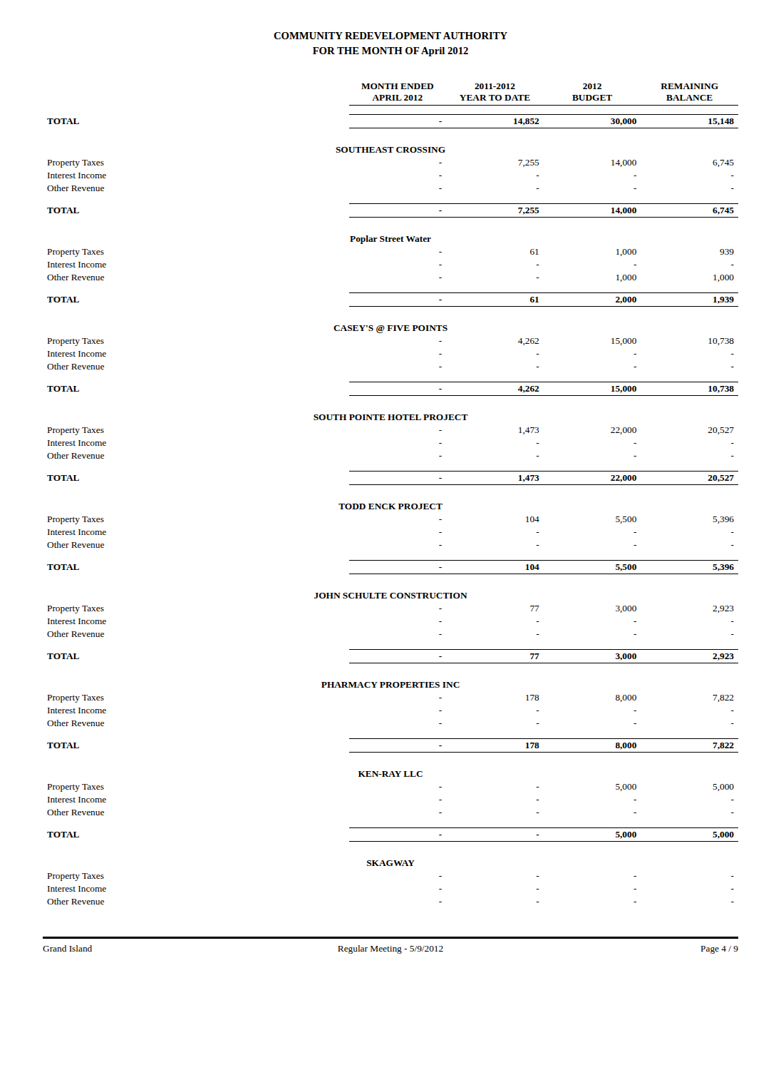COMMUNITY REDEVELOPMENT AUTHORITY
FOR THE MONTH OF April 2012
| | MONTH ENDED APRIL 2012 | 2011-2012 YEAR TO DATE | 2012 BUDGET | REMAINING BALANCE |
| --- | --- | --- | --- | --- |
| TOTAL | - | 14,852 | 30,000 | 15,148 |
| SOUTHEAST CROSSING |
| Property Taxes | - | 7,255 | 14,000 | 6,745 |
| Interest Income | - | - | - | - |
| Other Revenue | - | - | - | - |
| TOTAL | - | 7,255 | 14,000 | 6,745 |
| Poplar Street Water |
| Property Taxes | - | 61 | 1,000 | 939 |
| Interest Income | - | - | - | - |
| Other Revenue | - | - | 1,000 | 1,000 |
| TOTAL | - | 61 | 2,000 | 1,939 |
| CASEY'S @ FIVE POINTS |
| Property Taxes | - | 4,262 | 15,000 | 10,738 |
| Interest Income | - | - | - | - |
| Other Revenue | - | - | - | - |
| TOTAL | - | 4,262 | 15,000 | 10,738 |
| SOUTH POINTE HOTEL PROJECT |
| Property Taxes | - | 1,473 | 22,000 | 20,527 |
| Interest Income | - | - | - | - |
| Other Revenue | - | - | - | - |
| TOTAL | - | 1,473 | 22,000 | 20,527 |
| TODD ENCK PROJECT |
| Property Taxes | - | 104 | 5,500 | 5,396 |
| Interest Income | - | - | - | - |
| Other Revenue | - | - | - | - |
| TOTAL | - | 104 | 5,500 | 5,396 |
| JOHN SCHULTE CONSTRUCTION |
| Property Taxes | - | 77 | 3,000 | 2,923 |
| Interest Income | - | - | - | - |
| Other Revenue | - | - | - | - |
| TOTAL | - | 77 | 3,000 | 2,923 |
| PHARMACY PROPERTIES INC |
| Property Taxes | - | 178 | 8,000 | 7,822 |
| Interest Income | - | - | - | - |
| Other Revenue | - | - | - | - |
| TOTAL | - | 178 | 8,000 | 7,822 |
| KEN-RAY LLC |
| Property Taxes | - | - | 5,000 | 5,000 |
| Interest Income | - | - | - | - |
| Other Revenue | - | - | - | - |
| TOTAL | - | - | 5,000 | 5,000 |
| SKAGWAY |
| Property Taxes | - | - | - | - |
| Interest Income | - | - | - | - |
| Other Revenue | - | - | - | - |
Grand Island
Regular Meeting - 5/9/2012
Page 4 / 9